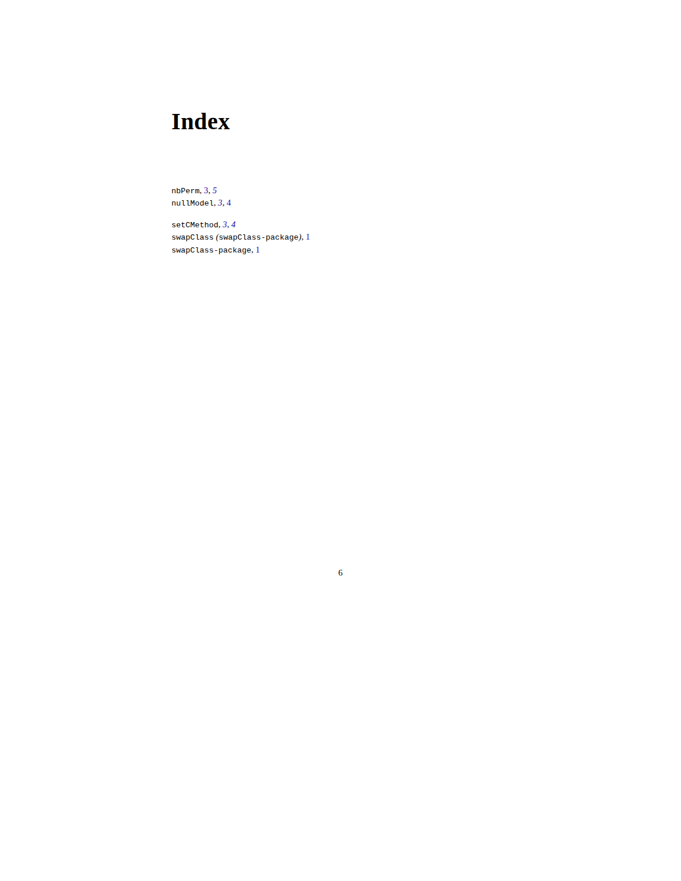Index
nbPerm, 3, 5
nullModel, 3, 4
setCMethod, 3, 4
swapClass (swapClass-package), 1
swapClass-package, 1
6